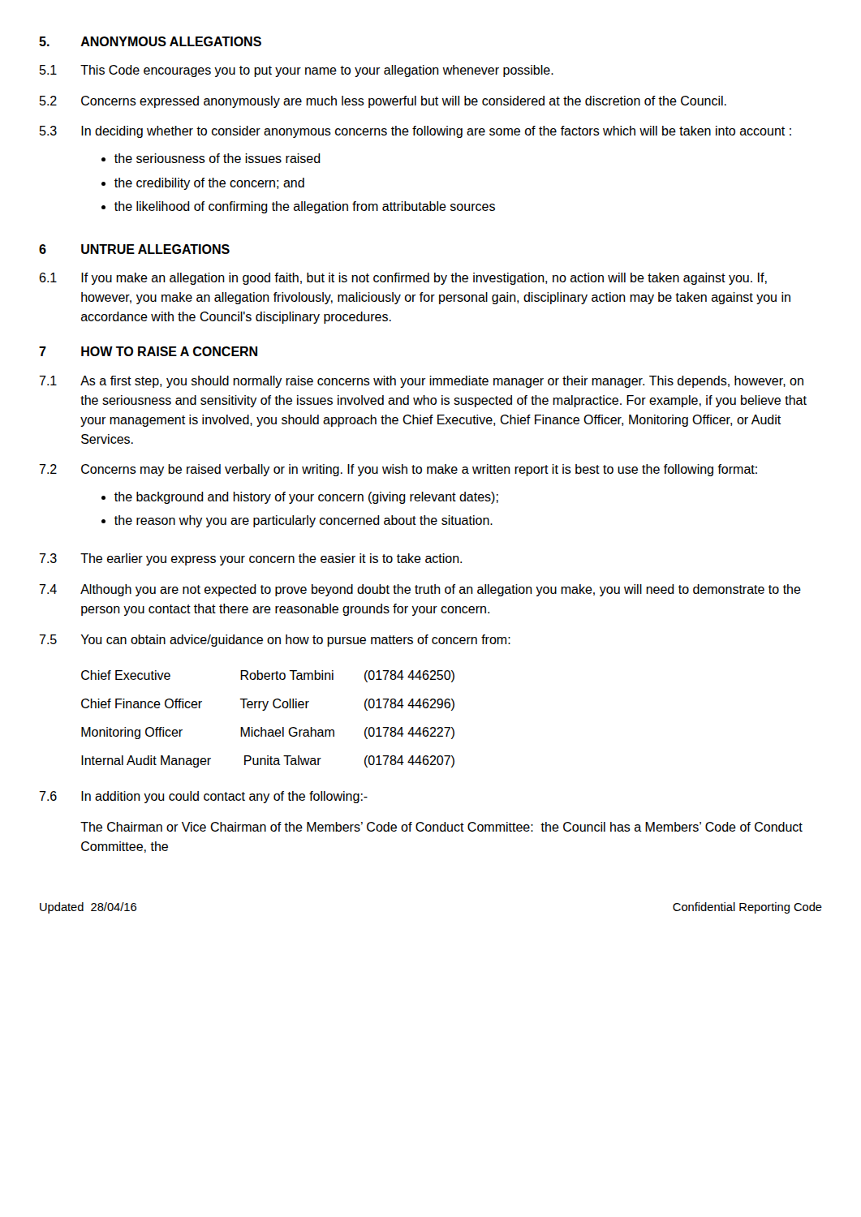5.
Anonymous Allegations
5.1
This Code encourages you to put your name to your allegation whenever possible.
5.2
Concerns expressed anonymously are much less powerful but will be considered at the discretion of the Council.
5.3
In deciding whether to consider anonymous concerns the following are some of the factors which will be taken into account :
the seriousness of the issues raised
the credibility of the concern; and
the likelihood of confirming the allegation from attributable sources
6
Untrue Allegations
6.1
If you make an allegation in good faith, but it is not confirmed by the investigation, no action will be taken against you. If, however, you make an allegation frivolously, maliciously or for personal gain, disciplinary action may be taken against you in accordance with the Council's disciplinary procedures.
7
How to Raise a Concern
7.1
As a first step, you should normally raise concerns with your immediate manager or their manager. This depends, however, on the seriousness and sensitivity of the issues involved and who is suspected of the malpractice. For example, if you believe that your management is involved, you should approach the Chief Executive, Chief Finance Officer, Monitoring Officer, or Audit Services.
7.2
Concerns may be raised verbally or in writing. If you wish to make a written report it is best to use the following format:
the background and history of your concern (giving relevant dates);
the reason why you are particularly concerned about the situation.
7.3
The earlier you express your concern the easier it is to take action.
7.4
Although you are not expected to prove beyond doubt the truth of an allegation you make, you will need to demonstrate to the person you contact that there are reasonable grounds for your concern.
7.5
You can obtain advice/guidance on how to pursue matters of concern from:
| Chief Executive | Roberto Tambini | (01784 446250) |
| Chief Finance Officer | Terry Collier | (01784 446296) |
| Monitoring Officer | Michael Graham | (01784 446227) |
| Internal Audit Manager | Punita Talwar | (01784 446207) |
7.6
In addition you could contact any of the following:-
The Chairman or Vice Chairman of the Members’ Code of Conduct Committee: the Council has a Members’ Code of Conduct Committee, the
Updated 28/04/16
Confidential Reporting Code